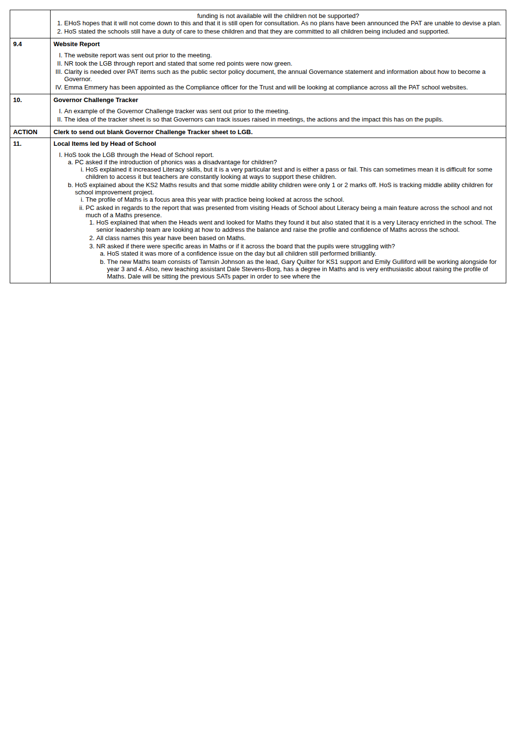| | funding is not available will the children not be supported? EHoS hopes that it will not come down to this and that it is still open for consultation. As no plans have been announced the PAT are unable to devise a plan. HoS stated the schools still have a duty of care to these children and that they are committed to all children being included and supported. |
| 9.4 | Website Report The website report was sent out prior to the meeting. NR took the LGB through report and stated that some red points were now green. Clarity is needed over PAT items such as the public sector policy document, the annual Governance statement and information about how to become a Governor. Emma Emmery has been appointed as the Compliance officer for the Trust and will be looking at compliance across all the PAT school websites. |
| 10. | Governor Challenge Tracker An example of the Governor Challenge tracker was sent out prior to the meeting. The idea of the tracker sheet is so that Governors can track issues raised in meetings, the actions and the impact this has on the pupils. |
| ACTION | Clerk to send out blank Governor Challenge Tracker sheet to LGB. |
| 11. | Local Items led by Head of School HoS took the LGB through the Head of School report. PC asked if the introduction of phonics was a disadvantage for children? HoS explained it increased Literacy skills, but it is a very particular test and is either a pass or fail. This can sometimes mean it is difficult for some children to access it but teachers are constantly looking at ways to support these children. HoS explained about the KS2 Maths results and that some middle ability children were only 1 or 2 marks off. HoS is tracking middle ability children for school improvement project. The profile of Maths is a focus area this year with practice being looked at across the school. PC asked in regards to the report that was presented from visiting Heads of School about Literacy being a main feature across the school and not much of a Maths presence. HoS explained that when the Heads went and looked for Maths they found it but also stated that it is a very Literacy enriched in the school. The senior leadership team are looking at how to address the balance and raise the profile and confidence of Maths across the school. All class names this year have been based on Maths. NR asked if there were specific areas in Maths or if it across the board that the pupils were struggling with? HoS stated it was more of a confidence issue on the day but all children still performed brilliantly. The new Maths team consists of Tamsin Johnson as the lead, Gary Quilter for KS1 support and Emily Gulliford will be working alongside for year 3 and 4. Also, new teaching assistant Dale Stevens-Borg, has a degree in Maths and is very enthusiastic about raising the profile of Maths. Dale will be sitting the previous SATs paper in order to see where the |